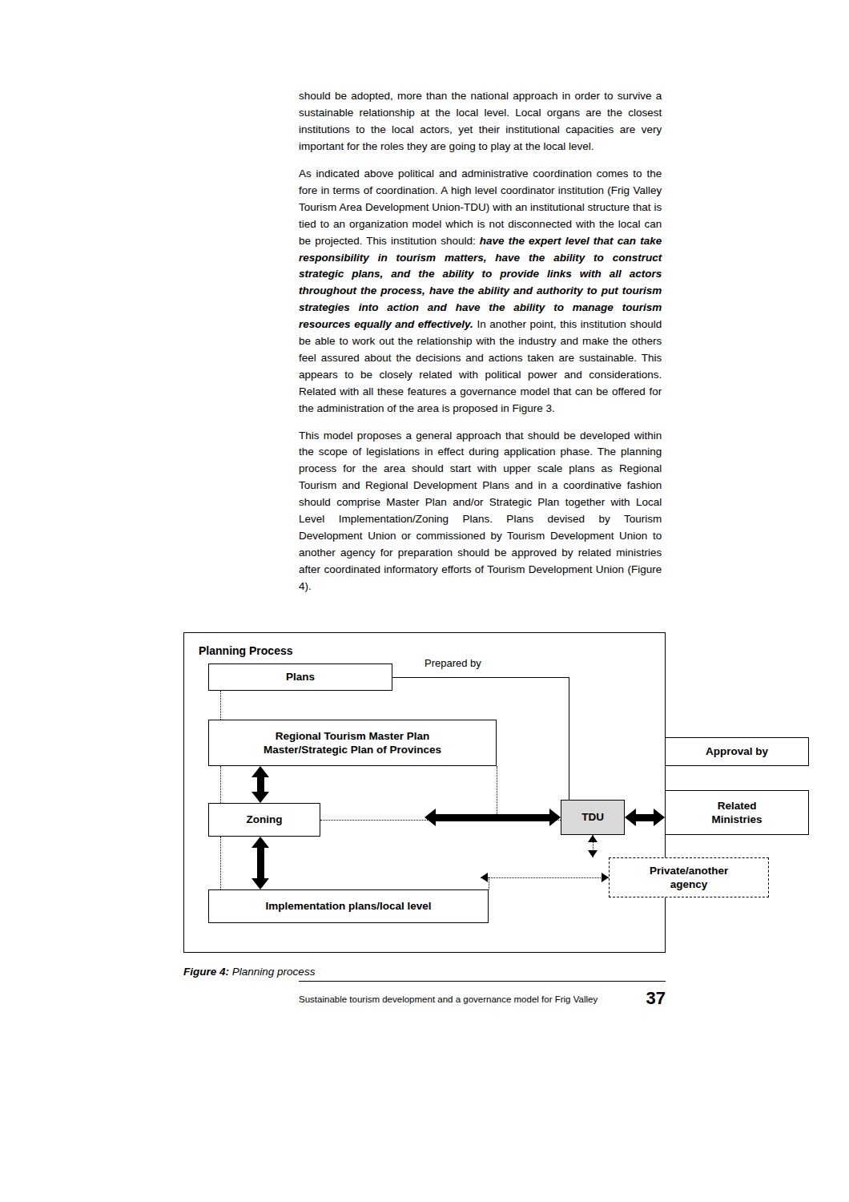should be adopted, more than the national approach in order to survive a sustainable relationship at the local level. Local organs are the closest institutions to the local actors, yet their institutional capacities are very important for the roles they are going to play at the local level.
As indicated above political and administrative coordination comes to the fore in terms of coordination. A high level coordinator institution (Frig Valley Tourism Area Development Union-TDU) with an institutional structure that is tied to an organization model which is not disconnected with the local can be projected. This institution should: have the expert level that can take responsibility in tourism matters, have the ability to construct strategic plans, and the ability to provide links with all actors throughout the process, have the ability and authority to put tourism strategies into action and have the ability to manage tourism resources equally and effectively. In another point, this institution should be able to work out the relationship with the industry and make the others feel assured about the decisions and actions taken are sustainable. This appears to be closely related with political power and considerations. Related with all these features a governance model that can be offered for the administration of the area is proposed in Figure 3.
This model proposes a general approach that should be developed within the scope of legislations in effect during application phase. The planning process for the area should start with upper scale plans as Regional Tourism and Regional Development Plans and in a coordinative fashion should comprise Master Plan and/or Strategic Plan together with Local Level Implementation/Zoning Plans. Plans devised by Tourism Development Union or commissioned by Tourism Development Union to another agency for preparation should be approved by related ministries after coordinated informatory efforts of Tourism Development Union (Figure 4).
Planning Process
Plans
Prepared by
Regional Tourism Master Plan
Master/Strategic Plan of Provinces
Zoning
Implementation plans/local level
TDU
Approval by
Related
Ministries
Private/another
agency
Figure 4: Planning process
Sustainable tourism development and a governance model for Frig Valley
37